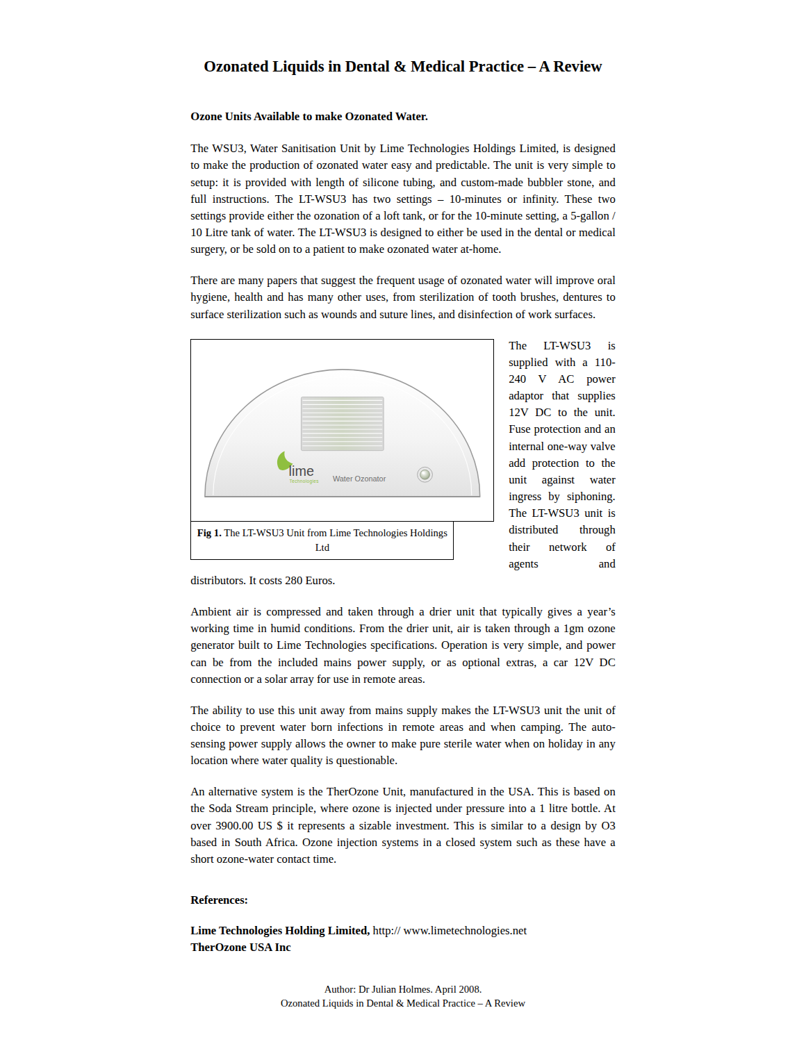Ozonated Liquids in Dental & Medical Practice – A Review
Ozone Units Available to make Ozonated Water.
The WSU3, Water Sanitisation Unit by Lime Technologies Holdings Limited, is designed to make the production of ozonated water easy and predictable. The unit is very simple to setup: it is provided with length of silicone tubing, and custom-made bubbler stone, and full instructions. The LT-WSU3 has two settings – 10-minutes or infinity. These two settings provide either the ozonation of a loft tank, or for the 10-minute setting, a 5-gallon / 10 Litre tank of water. The LT-WSU3 is designed to either be used in the dental or medical surgery, or be sold on to a patient to make ozonated water at-home.
There are many papers that suggest the frequent usage of ozonated water will improve oral hygiene, health and has many other uses, from sterilization of tooth brushes, dentures to surface sterilization such as wounds and suture lines, and disinfection of work surfaces.
lime Technologies Water Ozonator
Fig 1. The LT-WSU3 Unit from Lime Technologies Holdings Ltd
The LT-WSU3 is supplied with a 110-240 V AC power adaptor that supplies 12V DC to the unit. Fuse protection and an internal one-way valve add protection to the unit against water ingress by siphoning. The LT-WSU3 unit is distributed through their network of agents and distributors. It costs 280 Euros.
Ambient air is compressed and taken through a drier unit that typically gives a year’s working time in humid conditions. From the drier unit, air is taken through a 1gm ozone generator built to Lime Technologies specifications. Operation is very simple, and power can be from the included mains power supply, or as optional extras, a car 12V DC connection or a solar array for use in remote areas.
The ability to use this unit away from mains supply makes the LT-WSU3 unit the unit of choice to prevent water born infections in remote areas and when camping. The auto-sensing power supply allows the owner to make pure sterile water when on holiday in any location where water quality is questionable.
An alternative system is the TherOzone Unit, manufactured in the USA. This is based on the Soda Stream principle, where ozone is injected under pressure into a 1 litre bottle. At over 3900.00 US $ it represents a sizable investment. This is similar to a design by O3 based in South Africa. Ozone injection systems in a closed system such as these have a short ozone-water contact time.
References:
Lime Technologies Holding Limited, http:// www.limetechnologies.net
TherOzone USA Inc
Author: Dr Julian Holmes. April 2008.
Ozonated Liquids in Dental & Medical Practice – A Review